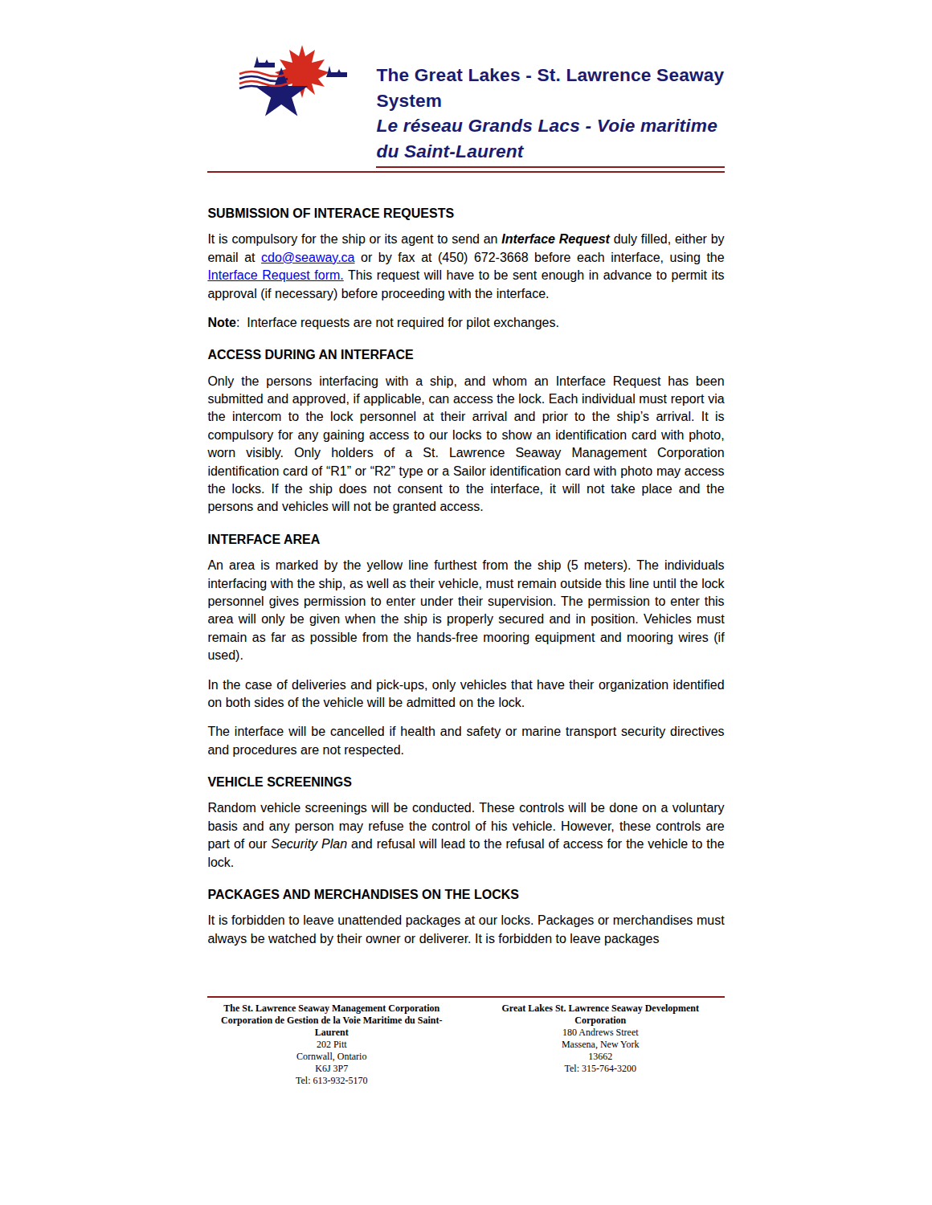The Great Lakes - St. Lawrence Seaway System
Le réseau Grands Lacs - Voie maritime du Saint-Laurent
SUBMISSION OF INTERACE REQUESTS
It is compulsory for the ship or its agent to send an Interface Request duly filled, either by email at cdo@seaway.ca or by fax at (450) 672-3668 before each interface, using the Interface Request form. This request will have to be sent enough in advance to permit its approval (if necessary) before proceeding with the interface.
Note: Interface requests are not required for pilot exchanges.
ACCESS DURING AN INTERFACE
Only the persons interfacing with a ship, and whom an Interface Request has been submitted and approved, if applicable, can access the lock. Each individual must report via the intercom to the lock personnel at their arrival and prior to the ship’s arrival. It is compulsory for any gaining access to our locks to show an identification card with photo, worn visibly. Only holders of a St. Lawrence Seaway Management Corporation identification card of “R1” or “R2” type or a Sailor identification card with photo may access the locks. If the ship does not consent to the interface, it will not take place and the persons and vehicles will not be granted access.
INTERFACE AREA
An area is marked by the yellow line furthest from the ship (5 meters). The individuals interfacing with the ship, as well as their vehicle, must remain outside this line until the lock personnel gives permission to enter under their supervision. The permission to enter this area will only be given when the ship is properly secured and in position. Vehicles must remain as far as possible from the hands-free mooring equipment and mooring wires (if used).
In the case of deliveries and pick-ups, only vehicles that have their organization identified on both sides of the vehicle will be admitted on the lock.
The interface will be cancelled if health and safety or marine transport security directives and procedures are not respected.
VEHICLE SCREENINGS
Random vehicle screenings will be conducted. These controls will be done on a voluntary basis and any person may refuse the control of his vehicle. However, these controls are part of our Security Plan and refusal will lead to the refusal of access for the vehicle to the lock.
PACKAGES AND MERCHANDISES ON THE LOCKS
It is forbidden to leave unattended packages at our locks. Packages or merchandises must always be watched by their owner or deliverer. It is forbidden to leave packages
The St. Lawrence Seaway Management Corporation
Corporation de Gestion de la Voie Maritime du Saint-Laurent
202 Pitt
Cornwall, Ontario
K6J 3P7
Tel: 613-932-5170
Great Lakes St. Lawrence Seaway Development Corporation
180 Andrews Street
Massena, New York
13662
Tel: 315-764-3200